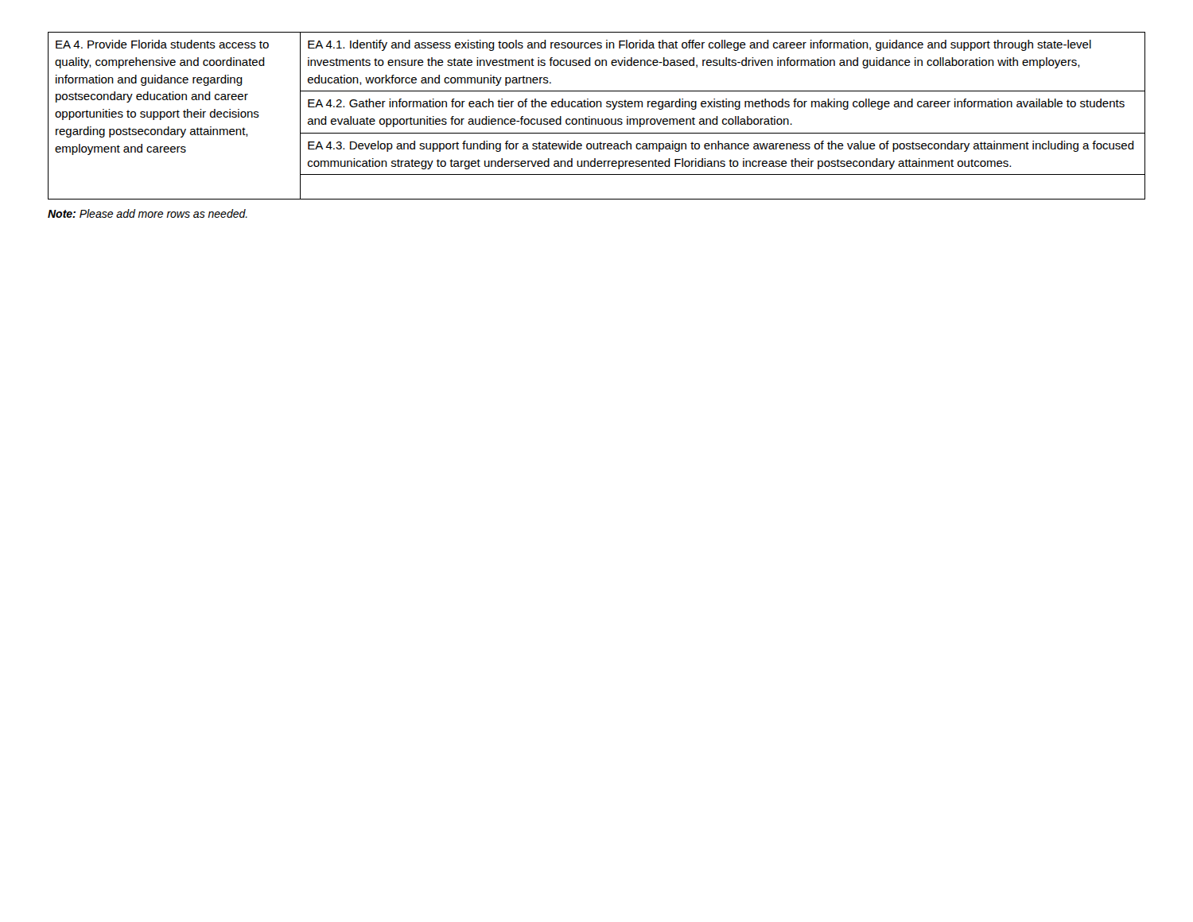| EA 4. Provide Florida students access to quality, comprehensive and coordinated information and guidance regarding postsecondary education and career opportunities to support their decisions regarding postsecondary attainment, employment and careers | EA 4.1. Identify and assess existing tools and resources in Florida that offer college and career information, guidance and support through state-level investments to ensure the state investment is focused on evidence-based, results-driven information and guidance in collaboration with employers, education, workforce and community partners. |
| EA 4.2. Gather information for each tier of the education system regarding existing methods for making college and career information available to students and evaluate opportunities for audience-focused continuous improvement and collaboration. |
| EA 4.3. Develop and support funding for a statewide outreach campaign to enhance awareness of the value of postsecondary attainment including a focused communication strategy to target underserved and underrepresented Floridians to increase their postsecondary attainment outcomes. |
Note: Please add more rows as needed.